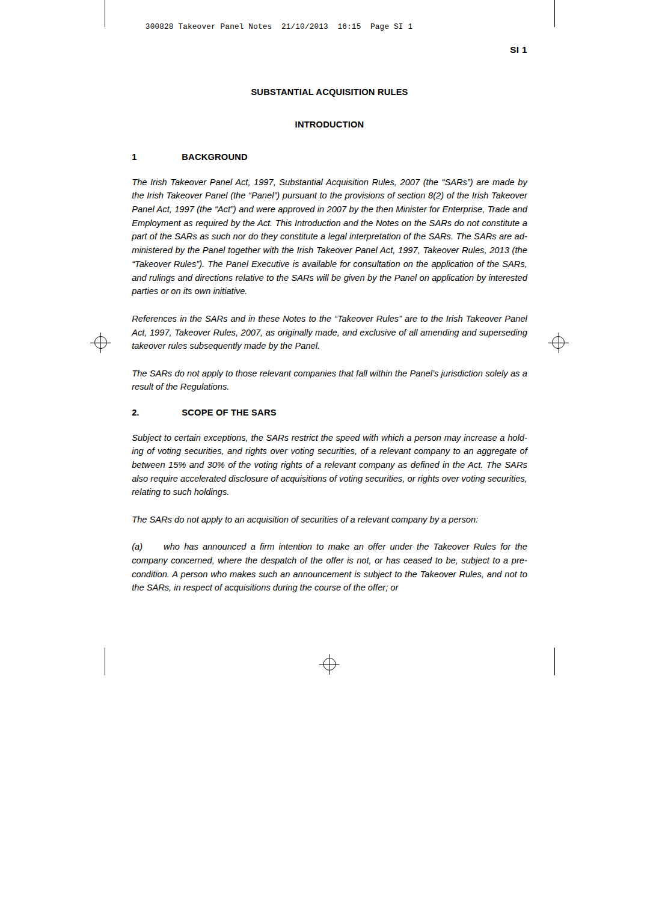300828 Takeover Panel Notes 21/10/2013 16:15 Page SI 1
SI 1
Substantial Acquisition Rules
Introduction
1 Background
The Irish Takeover Panel Act, 1997, Substantial Acquisition Rules, 2007 (the “SARs”) are made by the Irish Takeover Panel (the “Panel”) pursuant to the provisions of section 8(2) of the Irish Takeover Panel Act, 1997 (the “Act”) and were approved in 2007 by the then Minister for Enterprise, Trade and Employment as required by the Act. This Introduction and the Notes on the SARs do not constitute a part of the SARs as such nor do they constitute a legal interpretation of the SARs. The SARs are administered by the Panel together with the Irish Takeover Panel Act, 1997, Takeover Rules, 2013 (the “Takeover Rules”). The Panel Executive is available for consultation on the application of the SARs, and rulings and directions relative to the SARs will be given by the Panel on application by interested parties or on its own initiative.
References in the SARs and in these Notes to the “Takeover Rules” are to the Irish Takeover Panel Act, 1997, Takeover Rules, 2007, as originally made, and exclusive of all amending and superseding takeover rules subsequently made by the Panel.
The SARs do not apply to those relevant companies that fall within the Panel’s jurisdiction solely as a result of the Regulations.
2. Scope of the SARs
Subject to certain exceptions, the SARs restrict the speed with which a person may increase a holding of voting securities, and rights over voting securities, of a relevant company to an aggregate of between 15% and 30% of the voting rights of a relevant company as defined in the Act. The SARs also require accelerated disclosure of acquisitions of voting securities, or rights over voting securities, relating to such holdings.
The SARs do not apply to an acquisition of securities of a relevant company by a person:
(a) who has announced a firm intention to make an offer under the Takeover Rules for the company concerned, where the despatch of the offer is not, or has ceased to be, subject to a pre-condition. A person who makes such an announcement is subject to the Takeover Rules, and not to the SARs, in respect of acquisitions during the course of the offer; or